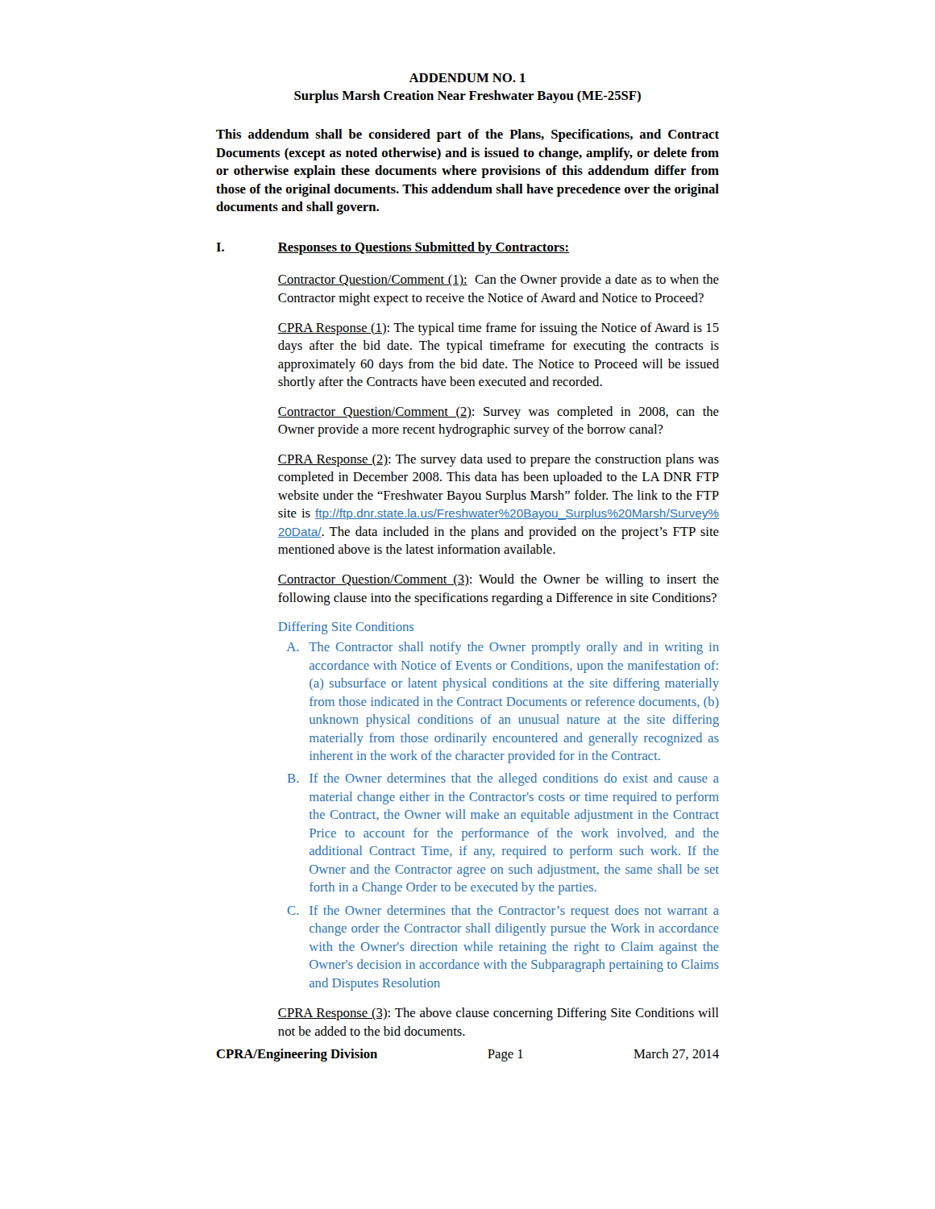ADDENDUM NO. 1 Surplus Marsh Creation Near Freshwater Bayou (ME-25SF)
This addendum shall be considered part of the Plans, Specifications, and Contract Documents (except as noted otherwise) and is issued to change, amplify, or delete from or otherwise explain these documents where provisions of this addendum differ from those of the original documents. This addendum shall have precedence over the original documents and shall govern.
I.
Responses to Questions Submitted by Contractors:
Contractor Question/Comment (1): Can the Owner provide a date as to when the Contractor might expect to receive the Notice of Award and Notice to Proceed?
CPRA Response (1): The typical time frame for issuing the Notice of Award is 15 days after the bid date. The typical timeframe for executing the contracts is approximately 60 days from the bid date. The Notice to Proceed will be issued shortly after the Contracts have been executed and recorded.
Contractor Question/Comment (2): Survey was completed in 2008, can the Owner provide a more recent hydrographic survey of the borrow canal?
CPRA Response (2): The survey data used to prepare the construction plans was completed in December 2008. This data has been uploaded to the LA DNR FTP website under the “Freshwater Bayou Surplus Marsh” folder. The link to the FTP site is ftp://ftp.dnr.state.la.us/Freshwater%20Bayou_Surplus%20Marsh/Survey%20Data/. The data included in the plans and provided on the project’s FTP site mentioned above is the latest information available.
Contractor Question/Comment (3): Would the Owner be willing to insert the following clause into the specifications regarding a Difference in site Conditions?
Differing Site Conditions
The Contractor shall notify the Owner promptly orally and in writing in accordance with Notice of Events or Conditions, upon the manifestation of: (a) subsurface or latent physical conditions at the site differing materially from those indicated in the Contract Documents or reference documents, (b) unknown physical conditions of an unusual nature at the site differing materially from those ordinarily encountered and generally recognized as inherent in the work of the character provided for in the Contract.
If the Owner determines that the alleged conditions do exist and cause a material change either in the Contractor's costs or time required to perform the Contract, the Owner will make an equitable adjustment in the Contract Price to account for the performance of the work involved, and the additional Contract Time, if any, required to perform such work. If the Owner and the Contractor agree on such adjustment, the same shall be set forth in a Change Order to be executed by the parties.
If the Owner determines that the Contractor’s request does not warrant a change order the Contractor shall diligently pursue the Work in accordance with the Owner's direction while retaining the right to Claim against the Owner's decision in accordance with the Subparagraph pertaining to Claims and Disputes Resolution
CPRA Response (3): The above clause concerning Differing Site Conditions will not be added to the bid documents.
CPRA/Engineering Division
Page 1
March 27, 2014